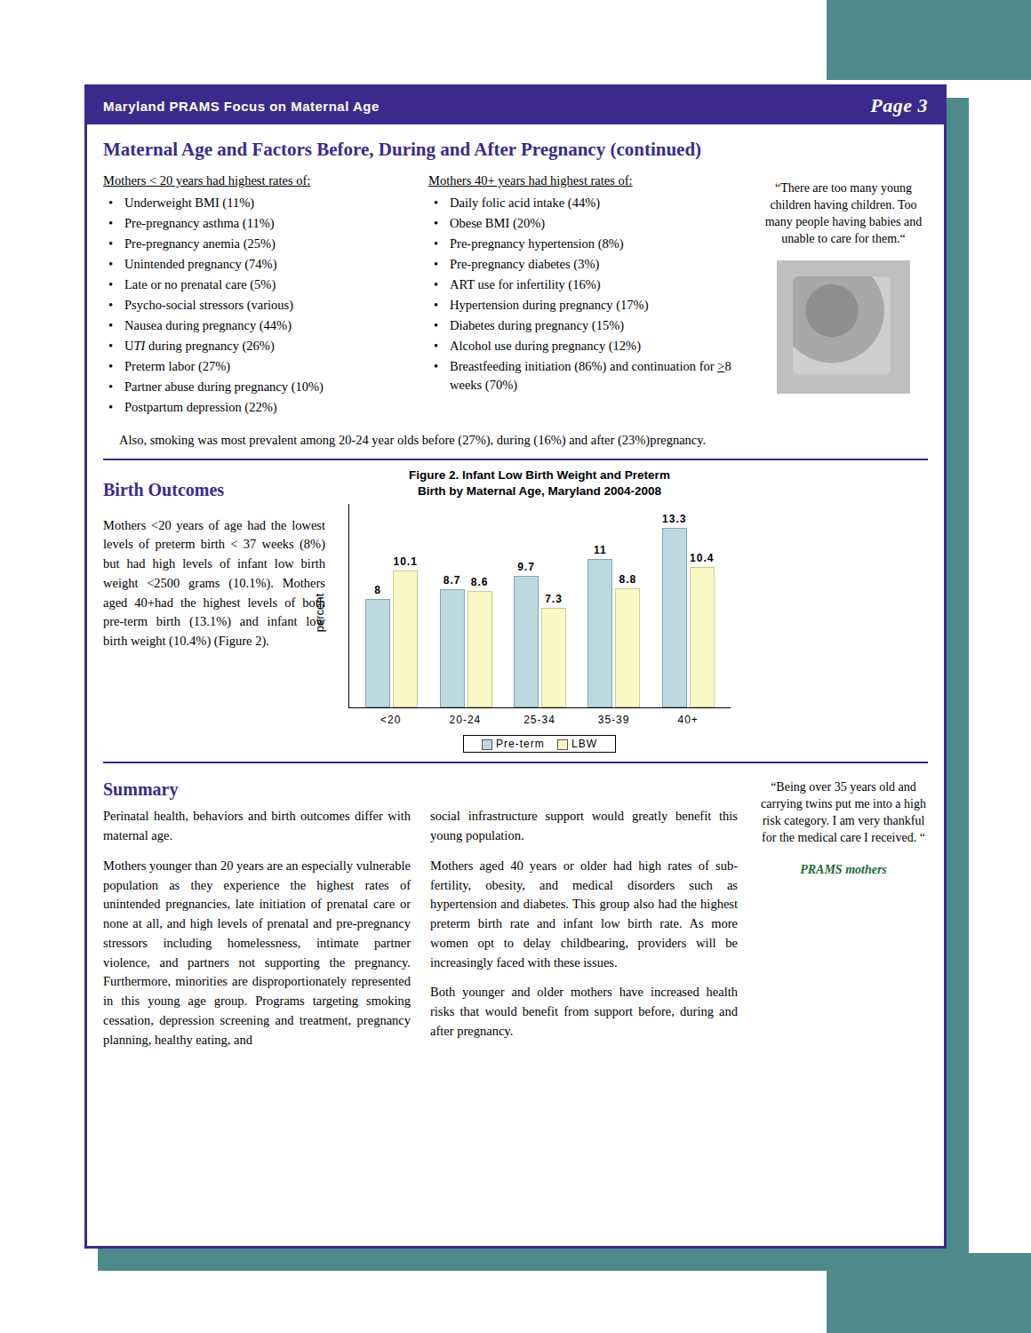Maryland PRAMS Focus on Maternal Age
Page 3
Maternal Age and Factors Before, During and After Pregnancy (continued)
Mothers < 20 years had highest rates of:
Underweight BMI (11%)
Pre-pregnancy asthma (11%)
Pre-pregnancy anemia (25%)
Unintended pregnancy (74%)
Late or no prenatal care (5%)
Psycho-social stressors (various)
Nausea during pregnancy (44%)
UTI during pregnancy (26%)
Preterm labor (27%)
Partner abuse during pregnancy (10%)
Postpartum depression (22%)
Mothers 40+ years had highest rates of:
Daily folic acid intake (44%)
Obese BMI (20%)
Pre-pregnancy hypertension (8%)
Pre-pregnancy diabetes (3%)
ART use for infertility (16%)
Hypertension during pregnancy (17%)
Diabetes during pregnancy (15%)
Alcohol use during pregnancy (12%)
Breastfeeding initiation (86%) and continuation for >8 weeks (70%)
“There are too many young children having children. Too many people having babies and unable to care for them.“
Also, smoking was most prevalent among 20-24 year olds before (27%), during (16%) and after (23%)pregnancy.
Birth Outcomes
Mothers <20 years of age had the lowest levels of preterm birth < 37 weeks (8%) but had high levels of infant low birth weight <2500 grams (10.1%). Mothers aged 40+had the highest levels of both pre-term birth (13.1%) and infant low birth weight (10.4%) (Figure 2).
Figure 2. Infant Low Birth Weight and Preterm
Birth by Maternal Age, Maryland 2004-2008
percent
8
10.1
8.7
8.6
9.7
7.3
11
8.8
13.3
10.4
<20 20-24 25-34 35-39 40+
Pre-term LBW
Summary
Perinatal health, behaviors and birth outcomes differ with maternal age.
Mothers younger than 20 years are an especially vulnerable population as they experience the highest rates of unintended pregnancies, late initiation of prenatal care or none at all, and high levels of prenatal and pre-pregnancy stressors including homelessness, intimate partner violence, and partners not supporting the pregnancy. Furthermore, minorities are disproportionately represented in this young age group. Programs targeting smoking cessation, depression screening and treatment, pregnancy planning, healthy eating, and
social infrastructure support would greatly benefit this young population.
Mothers aged 40 years or older had high rates of sub-fertility, obesity, and medical disorders such as hypertension and diabetes. This group also had the highest preterm birth rate and infant low birth rate. As more women opt to delay childbearing, providers will be increasingly faced with these issues.
Both younger and older mothers have increased health risks that would benefit from support before, during and after pregnancy.
“Being over 35 years old and carrying twins put me into a high risk category. I am very thankful for the medical care I received. “
PRAMS mothers